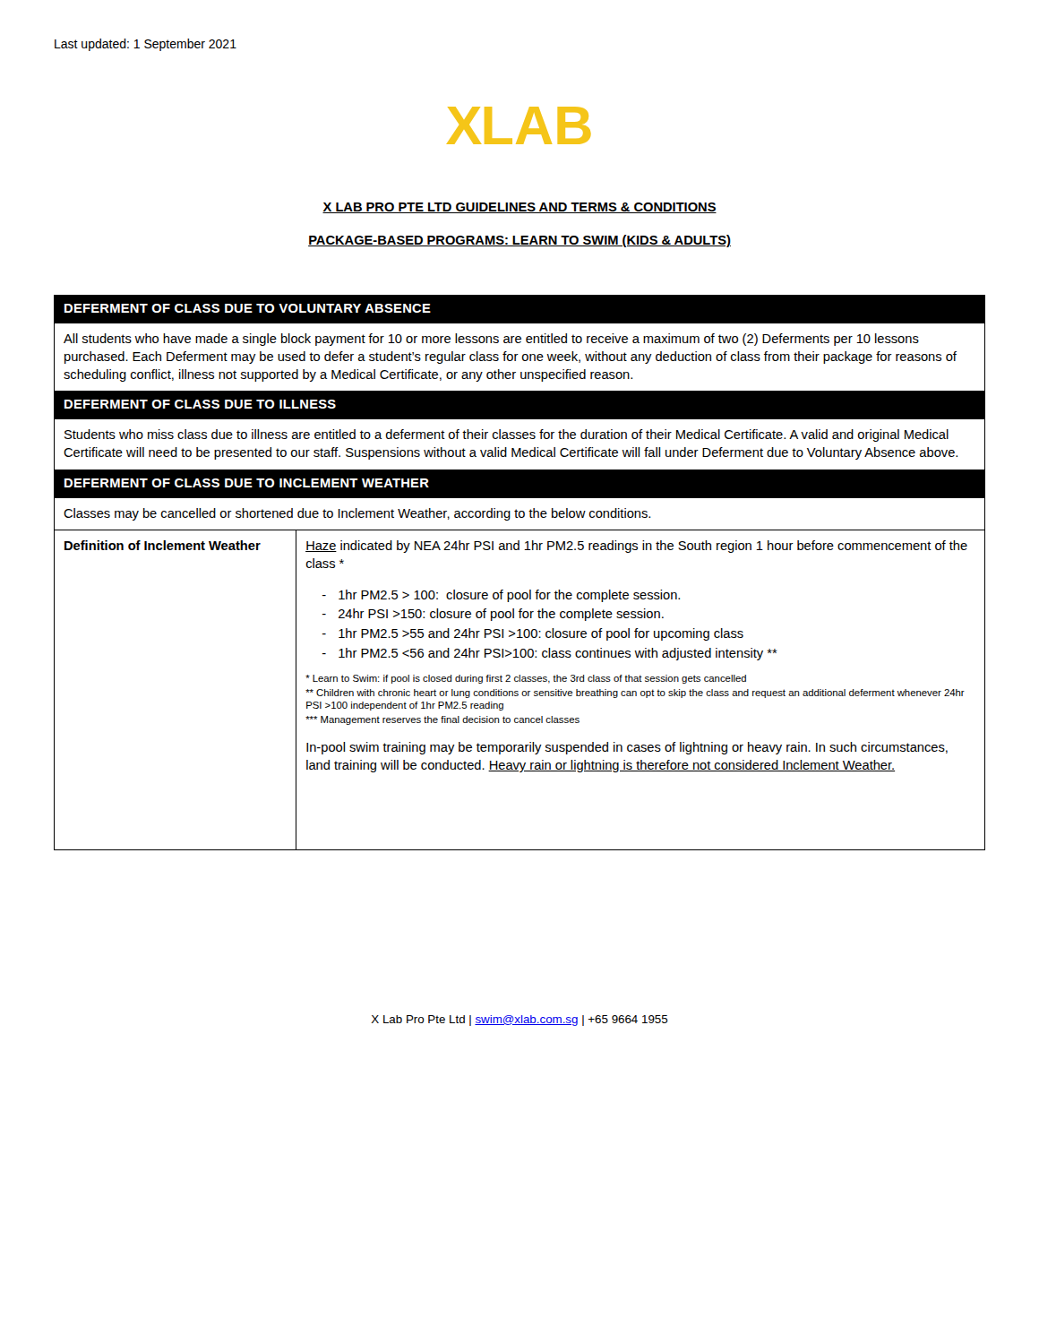Last updated: 1 September 2021
XLAB
X LAB PRO PTE LTD GUIDELINES AND TERMS & CONDITIONS
PACKAGE-BASED PROGRAMS: LEARN TO SWIM (KIDS & ADULTS)
| DEFERMENT OF CLASS DUE TO VOLUNTARY ABSENCE |
| All students who have made a single block payment for 10 or more lessons are entitled to receive a maximum of two (2) Deferments per 10 lessons purchased. Each Deferment may be used to defer a student’s regular class for one week, without any deduction of class from their package for reasons of scheduling conflict, illness not supported by a Medical Certificate, or any other unspecified reason. |
| DEFERMENT OF CLASS DUE TO ILLNESS |
| Students who miss class due to illness are entitled to a deferment of their classes for the duration of their Medical Certificate. A valid and original Medical Certificate will need to be presented to our staff. Suspensions without a valid Medical Certificate will fall under Deferment due to Voluntary Absence above. |
| DEFERMENT OF CLASS DUE TO INCLEMENT WEATHER |
| Classes may be cancelled or shortened due to Inclement Weather, according to the below conditions. |
| Definition of Inclement Weather | Haze indicated by NEA 24hr PSI and 1hr PM2.5 readings in the South region 1 hour before commencement of the class * 1hr PM2.5 > 100: closure of pool for the complete session. 24hr PSI >150: closure of pool for the complete session. 1hr PM2.5 >55 and 24hr PSI >100: closure of pool for upcoming class 1hr PM2.5 <56 and 24hr PSI>100: class continues with adjusted intensity ** * Learn to Swim: if pool is closed during first 2 classes, the 3rd class of that session gets cancelled ** Children with chronic heart or lung conditions or sensitive breathing can opt to skip the class and request an additional deferment whenever 24hr PSI >100 independent of 1hr PM2.5 reading *** Management reserves the final decision to cancel classes In-pool swim training may be temporarily suspended in cases of lightning or heavy rain. In such circumstances, land training will be conducted. Heavy rain or lightning is therefore not considered Inclement Weather. |
X Lab Pro Pte Ltd | swim@xlab.com.sg | +65 9664 1955